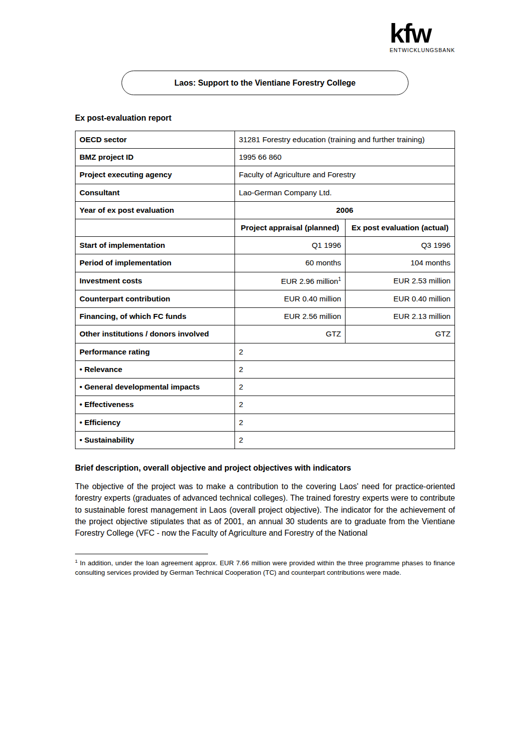kfw ENTWICKLUNGSBANK
Laos: Support to the Vientiane Forestry College
Ex post-evaluation report
| OECD sector | 31281 Forestry education (training and further training) |
| BMZ project ID | 1995 66 860 |
| Project executing agency | Faculty of Agriculture and Forestry |
| Consultant | Lao-German Company Ltd. |
| Year of ex post evaluation | 2006 |
| | Project appraisal (planned) | Ex post evaluation (actual) |
| Start of implementation | Q1 1996 | Q3 1996 |
| Period of implementation | 60 months | 104 months |
| Investment costs | EUR 2.96 million 1 | EUR 2.53 million |
| Counterpart contribution | EUR 0.40 million | EUR 0.40 million |
| Financing, of which FC funds | EUR 2.56 million | EUR 2.13 million |
| Other institutions / donors involved | GTZ | GTZ |
| Performance rating | 2 |
| • Relevance | 2 |
| • General developmental impacts | 2 |
| • Effectiveness | 2 |
| • Efficiency | 2 |
| • Sustainability | 2 |
Brief description, overall objective and project objectives with indicators
The objective of the project was to make a contribution to the covering Laos' need for practice-oriented forestry experts (graduates of advanced technical colleges). The trained forestry experts were to contribute to sustainable forest management in Laos (overall project objective). The indicator for the achievement of the project objective stipulates that as of 2001, an annual 30 students are to graduate from the Vientiane Forestry College (VFC - now the Faculty of Agriculture and Forestry of the National
1 In addition, under the loan agreement approx. EUR 7.66 million were provided within the three programme phases to finance consulting services provided by German Technical Cooperation (TC) and counterpart contributions were made.